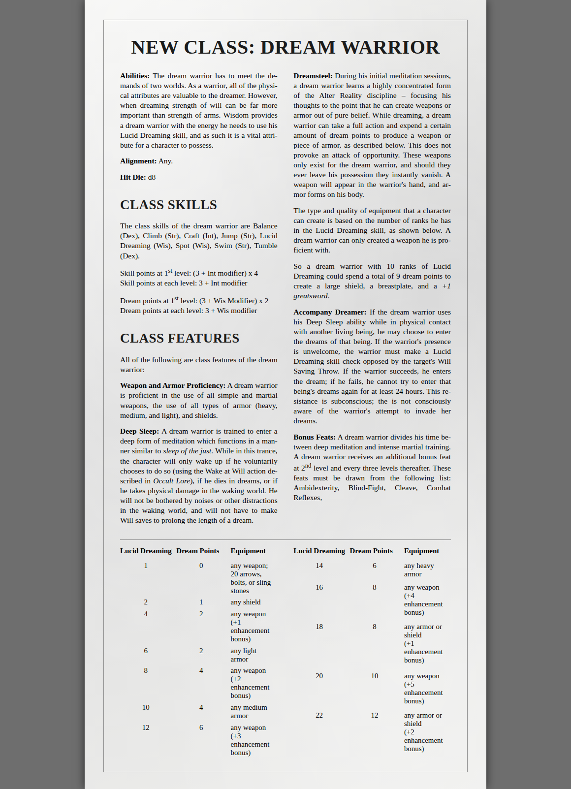New Class: Dream Warrior
Abilities: The dream warrior has to meet the demands of two worlds. As a warrior, all of the physical attributes are valuable to the dreamer. However, when dreaming strength of will can be far more important than strength of arms. Wisdom provides a dream warrior with the energy he needs to use his Lucid Dreaming skill, and as such it is a vital attribute for a character to possess.
Alignment: Any.
Hit Die: d8
Class Skills
The class skills of the dream warrior are Balance (Dex), Climb (Str), Craft (Int), Jump (Str), Lucid Dreaming (Wis), Spot (Wis), Swim (Str), Tumble (Dex).
Skill points at 1st level: (3 + Int modifier) x 4
Skill points at each level: 3 + Int modifier
Dream points at 1st level: (3 + Wis Modifier) x 2
Dream points at each level: 3 + Wis modifier
Class Features
All of the following are class features of the dream warrior:
Weapon and Armor Proficiency: A dream warrior is proficient in the use of all simple and martial weapons, the use of all types of armor (heavy, medium, and light), and shields.
Deep Sleep: A dream warrior is trained to enter a deep form of meditation which functions in a manner similar to sleep of the just. While in this trance, the character will only wake up if he voluntarily chooses to do so (using the Wake at Will action described in Occult Lore), if he dies in dreams, or if he takes physical damage in the waking world. He will not be bothered by noises or other distractions in the waking world, and will not have to make Will saves to prolong the length of a dream.
Dreamsteel: During his initial meditation sessions, a dream warrior learns a highly concentrated form of the Alter Reality discipline – focusing his thoughts to the point that he can create weapons or armor out of pure belief. While dreaming, a dream warrior can take a full action and expend a certain amount of dream points to produce a weapon or piece of armor, as described below. This does not provoke an attack of opportunity. These weapons only exist for the dream warrior, and should they ever leave his possession they instantly vanish. A weapon will appear in the warrior's hand, and armor forms on his body.
The type and quality of equipment that a character can create is based on the number of ranks he has in the Lucid Dreaming skill, as shown below. A dream warrior can only created a weapon he is proficient with.
So a dream warrior with 10 ranks of Lucid Dreaming could spend a total of 9 dream points to create a large shield, a breastplate, and a +1 greatsword.
Accompany Dreamer: If the dream warrior uses his Deep Sleep ability while in physical contact with another living being, he may choose to enter the dreams of that being. If the warrior's presence is unwelcome, the warrior must make a Lucid Dreaming skill check opposed by the target's Will Saving Throw. If the warrior succeeds, he enters the dream; if he fails, he cannot try to enter that being's dreams again for at least 24 hours. This resistance is subconscious; the is not consciously aware of the warrior's attempt to invade her dreams.
Bonus Feats: A dream warrior divides his time between deep meditation and intense martial training. A dream warrior receives an additional bonus feat at 2nd level and every three levels thereafter. These feats must be drawn from the following list: Ambidexterity, Blind-Fight, Cleave, Combat Reflexes,
| Lucid Dreaming | Dream Points | Equipment |
| --- | --- | --- |
| 1 | 0 | any weapon; 20 arrows, bolts, or sling stones |
| 2 | 1 | any shield |
| 4 | 2 | any weapon (+1 enhancement bonus) |
| 6 | 2 | any light armor |
| 8 | 4 | any weapon (+2 enhancement bonus) |
| 10 | 4 | any medium armor |
| 12 | 6 | any weapon (+3 enhancement bonus) |
| Lucid Dreaming | Dream Points | Equipment |
| --- | --- | --- |
| 14 | 6 | any heavy armor |
| 16 | 8 | any weapon (+4 enhancement bonus) |
| 18 | 8 | any armor or shield (+1 enhancement bonus) |
| 20 | 10 | any weapon (+5 enhancement bonus) |
| 22 | 12 | any armor or shield (+2 enhancement bonus) |